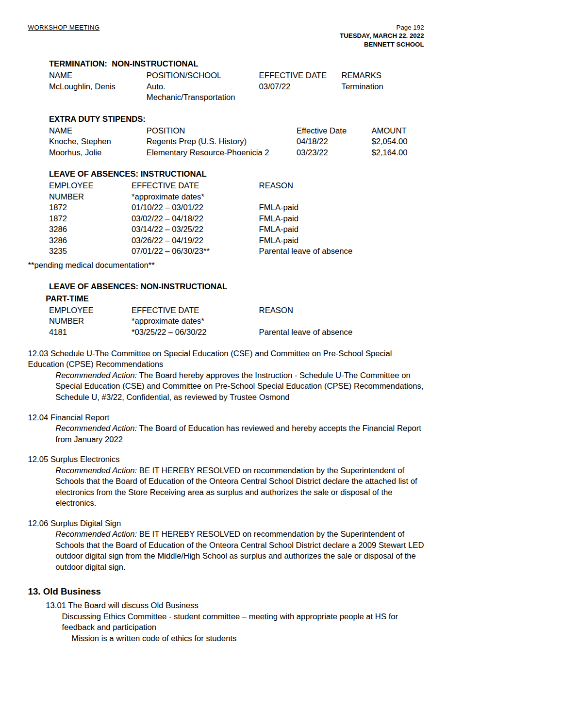WORKSHOP MEETING
Page 192
TUESDAY, MARCH 22. 2022
BENNETT SCHOOL
TERMINATION: NON-INSTRUCTIONAL
| NAME | POSITION/SCHOOL | EFFECTIVE DATE | REMARKS |
| --- | --- | --- | --- |
| McLoughlin, Denis | Auto. Mechanic/Transportation | 03/07/22 | Termination |
EXTRA DUTY STIPENDS:
| NAME | POSITION | Effective Date | AMOUNT |
| --- | --- | --- | --- |
| Knoche, Stephen | Regents Prep (U.S. History) | 04/18/22 | $2,054.00 |
| Moorhus, Jolie | Elementary Resource-Phoenicia 2 | 03/23/22 | $2,164.00 |
LEAVE OF ABSENCES: INSTRUCTIONAL
| EMPLOYEE NUMBER | EFFECTIVE DATE *approximate dates* | REASON |
| --- | --- | --- |
| 1872 | 01/10/22 – 03/01/22 | FMLA-paid |
| 1872 | 03/02/22 – 04/18/22 | FMLA-paid |
| 3286 | 03/14/22 – 03/25/22 | FMLA-paid |
| 3286 | 03/26/22 – 04/19/22 | FMLA-paid |
| 3235 | 07/01/22 – 06/30/23** | Parental leave of absence |
**pending medical documentation**
LEAVE OF ABSENCES: NON-INSTRUCTIONAL
PART-TIME
| EMPLOYEE NUMBER | EFFECTIVE DATE *approximate dates* | REASON |
| --- | --- | --- |
| 4181 | *03/25/22 – 06/30/22 | Parental leave of absence |
12.03 Schedule U-The Committee on Special Education (CSE) and Committee on Pre-School Special Education (CPSE) Recommendations
Recommended Action: The Board hereby approves the Instruction - Schedule U-The Committee on Special Education (CSE) and Committee on Pre-School Special Education (CPSE) Recommendations, Schedule U, #3/22, Confidential, as reviewed by Trustee Osmond
12.04 Financial Report
Recommended Action: The Board of Education has reviewed and hereby accepts the Financial Report from January 2022
12.05 Surplus Electronics
Recommended Action: BE IT HEREBY RESOLVED on recommendation by the Superintendent of Schools that the Board of Education of the Onteora Central School District declare the attached list of electronics from the Store Receiving area as surplus and authorizes the sale or disposal of the electronics.
12.06 Surplus Digital Sign
Recommended Action: BE IT HEREBY RESOLVED on recommendation by the Superintendent of Schools that the Board of Education of the Onteora Central School District declare a 2009 Stewart LED outdoor digital sign from the Middle/High School as surplus and authorizes the sale or disposal of the outdoor digital sign.
13. Old Business
13.01 The Board will discuss Old Business
Discussing Ethics Committee - student committee – meeting with appropriate people at HS for feedback and participation
Mission is a written code of ethics for students